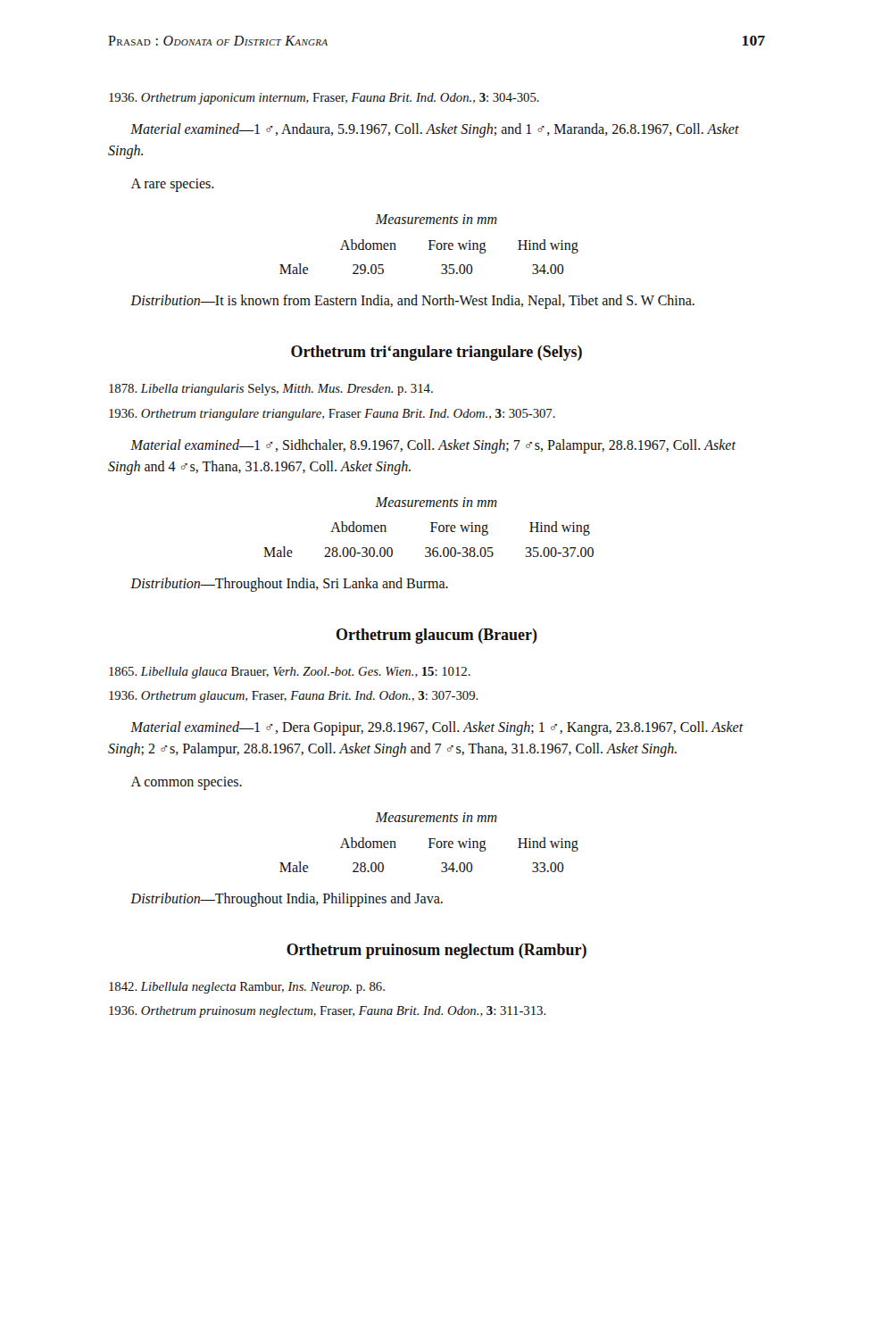Prasad : Odonata of District Kangra
107
1936. Orthetrum japonicum internum, Fraser, Fauna Brit. Ind. Odon., 3: 304-305.
Material examined—1 ♂, Andaura, 5.9.1967, Coll. Asket Singh; and 1 ♂, Maranda, 26.8.1967, Coll. Asket Singh.
A rare species.
Measurements in mm
| | Abdomen | Fore wing | Hind wing |
| --- | --- | --- | --- |
| Male | 29.05 | 35.00 | 34.00 |
Distribution—It is known from Eastern India, and North-West India, Nepal, Tibet and S. W China.
Orthetrum tri‘angulare triangulare (Selys)
1878. Libella triangularis Selys, Mitth. Mus. Dresden. p. 314.
1936. Orthetrum triangulare triangulare, Fraser Fauna Brit. Ind. Odom., 3: 305-307.
Material examined—1 ♂, Sidhchaler, 8.9.1967, Coll. Asket Singh; 7 ♂s, Palampur, 28.8.1967, Coll. Asket Singh and 4 ♂s, Thana, 31.8.1967, Coll. Asket Singh.
Measurements in mm
| | Abdomen | Fore wing | Hind wing |
| --- | --- | --- | --- |
| Male | 28.00-30.00 | 36.00-38.05 | 35.00-37.00 |
Distribution—Throughout India, Sri Lanka and Burma.
Orthetrum glaucum (Brauer)
1865. Libellula glauca Brauer, Verh. Zool.-bot. Ges. Wien., 15: 1012.
1936. Orthetrum glaucum, Fraser, Fauna Brit. Ind. Odon., 3: 307-309.
Material examined—1 ♂, Dera Gopipur, 29.8.1967, Coll. Asket Singh; 1 ♂, Kangra, 23.8.1967, Coll. Asket Singh; 2 ♂s, Palampur, 28.8.1967, Coll. Asket Singh and 7 ♂s, Thana, 31.8.1967, Coll. Asket Singh.
A common species.
Measurements in mm
| | Abdomen | Fore wing | Hind wing |
| --- | --- | --- | --- |
| Male | 28.00 | 34.00 | 33.00 |
Distribution—Throughout India, Philippines and Java.
Orthetrum pruinosum neglectum (Rambur)
1842. Libellula neglecta Rambur, Ins. Neurop. p. 86.
1936. Orthetrum pruinosum neglectum, Fraser, Fauna Brit. Ind. Odon., 3: 311-313.